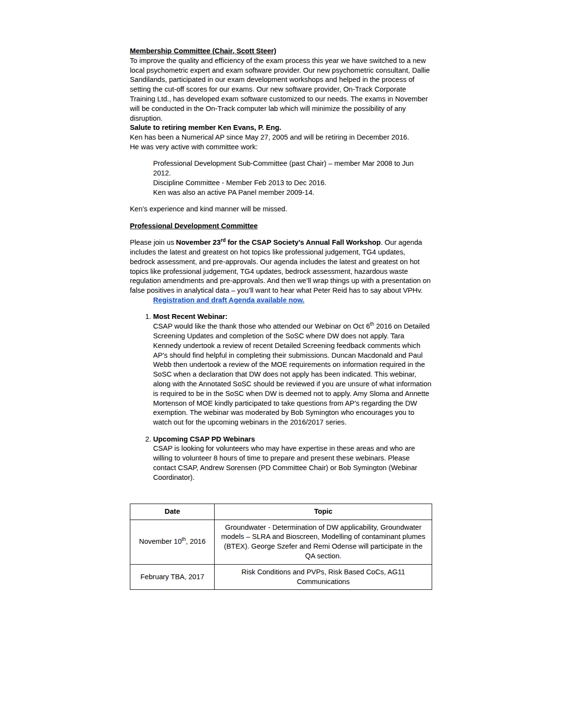Membership Committee (Chair, Scott Steer)
To improve the quality and efficiency of the exam process this year we have switched to a new local psychometric expert and exam software provider. Our new psychometric consultant, Dallie Sandilands, participated in our exam development workshops and helped in the process of setting the cut-off scores for our exams. Our new software provider, On-Track Corporate Training Ltd., has developed exam software customized to our needs. The exams in November will be conducted in the On-Track computer lab which will minimize the possibility of any disruption.
Salute to retiring member Ken Evans, P. Eng.
Ken has been a Numerical AP since May 27, 2005 and will be retiring in December 2016.
He was very active with committee work:
Professional Development Sub-Committee (past Chair) – member Mar 2008 to Jun 2012.
Discipline Committee - Member Feb 2013 to Dec 2016.
Ken was also an active PA Panel member 2009-14.
Ken’s experience and kind manner will be missed.
Professional Development Committee
Please join us November 23rd for the CSAP Society’s Annual Fall Workshop. Our agenda includes the latest and greatest on hot topics like professional judgement, TG4 updates, bedrock assessment, and pre-approvals. Our agenda includes the latest and greatest on hot topics like professional judgement, TG4 updates, bedrock assessment, hazardous waste regulation amendments and pre-approvals. And then we’ll wrap things up with a presentation on false positives in analytical data – you’ll want to hear what Peter Reid has to say about VPHv.
Registration and draft Agenda available now.
Most Recent Webinar:
CSAP would like the thank those who attended our Webinar on Oct 6th 2016 on Detailed Screening Updates and completion of the SoSC where DW does not apply. Tara Kennedy undertook a review of recent Detailed Screening feedback comments which AP’s should find helpful in completing their submissions. Duncan Macdonald and Paul Webb then undertook a review of the MOE requirements on information required in the SoSC when a declaration that DW does not apply has been indicated. This webinar, along with the Annotated SoSC should be reviewed if you are unsure of what information is required to be in the SoSC when DW is deemed not to apply. Amy Sloma and Annette Mortenson of MOE kindly participated to take questions from AP’s regarding the DW exemption. The webinar was moderated by Bob Symington who encourages you to watch out for the upcoming webinars in the 2016/2017 series.
Upcoming CSAP PD Webinars
CSAP is looking for volunteers who may have expertise in these areas and who are willing to volunteer 8 hours of time to prepare and present these webinars. Please contact CSAP, Andrew Sorensen (PD Committee Chair) or Bob Symington (Webinar Coordinator).
| Date | Topic |
| --- | --- |
| November 10 th , 2016 | Groundwater - Determination of DW applicability, Groundwater models – SLRA and Bioscreen, Modelling of contaminant plumes (BTEX). George Szefer and Remi Odense will participate in the QA section. |
| February TBA, 2017 | Risk Conditions and PVPs, Risk Based CoCs, AG11 Communications |